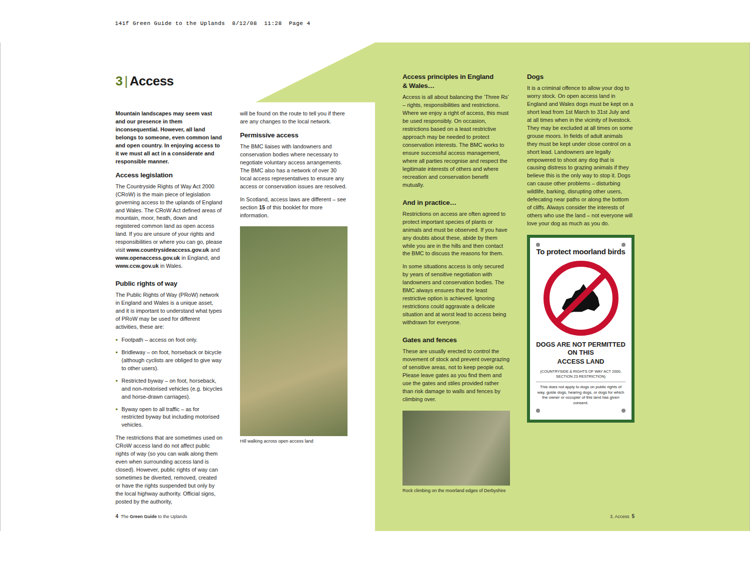141f Green Guide to the Uplands 8/12/08 11:28 Page 4
3|Access
Mountain landscapes may seem vast and our presence in them inconsequential. However, all land belongs to someone, even common land and open country. In enjoying access to it we must all act in a considerate and responsible manner.
Access legislation
The Countryside Rights of Way Act 2000 (CRoW) is the main piece of legislation governing access to the uplands of England and Wales. The CRoW Act defined areas of mountain, moor, heath, down and registered common land as open access land. If you are unsure of your rights and responsibilities or where you can go, please visit www.countrysideaccess.gov.uk and www.openaccess.gov.uk in England, and www.ccw.gov.uk in Wales.
Public rights of way
The Public Rights of Way (PRoW) network in England and Wales is a unique asset, and it is important to understand what types of PRoW may be used for different activities, these are:
Footpath – access on foot only.
Bridleway – on foot, horseback or bicycle (although cyclists are obliged to give way to other users).
Restricted byway – on foot, horseback, and non-motorised vehicles (e.g. bicycles and horse-drawn carriages).
Byway open to all traffic – as for restricted byway but including motorised vehicles.
The restrictions that are sometimes used on CRoW access land do not affect public rights of way (so you can walk along them even when surrounding access land is closed). However, public rights of way can sometimes be diverted, removed, created or have the rights suspended but only by the local highway authority. Official signs, posted by the authority,
will be found on the route to tell you if there are any changes to the local network.
Permissive access
The BMC liaises with landowners and conservation bodies where necessary to negotiate voluntary access arrangements. The BMC also has a network of over 30 local access representatives to ensure any access or conservation issues are resolved.
In Scotland, access laws are different – see section 15 of this booklet for more information.
Hill walking across open access land
4 The Green Guide to the Uplands
Access principles in England
& Wales…
Access is all about balancing the ‘Three Rs’ – rights, responsibilities and restrictions. Where we enjoy a right of access, this must be used responsibly. On occasion, restrictions based on a least restrictive approach may be needed to protect conservation interests. The BMC works to ensure successful access management, where all parties recognise and respect the legitimate interests of others and where recreation and conservation benefit mutually.
And in practice…
Restrictions on access are often agreed to protect important species of plants or animals and must be observed. If you have any doubts about these, abide by them while you are in the hills and then contact the BMC to discuss the reasons for them.
In some situations access is only secured by years of sensitive negotiation with landowners and conservation bodies. The BMC always ensures that the least restrictive option is achieved. Ignoring restrictions could aggravate a delicate situation and at worst lead to access being withdrawn for everyone.
Gates and fences
These are usually erected to control the movement of stock and prevent overgrazing of sensitive areas, not to keep people out. Please leave gates as you find them and use the gates and stiles provided rather than risk damage to walls and fences by climbing over.
Rock climbing on the moorland edges of Derbyshire
Dogs
It is a criminal offence to allow your dog to worry stock. On open access land in England and Wales dogs must be kept on a short lead from 1st March to 31st July and at all times when in the vicinity of livestock. They may be excluded at all times on some grouse moors. In fields of adult animals they must be kept under close control on a short lead. Landowners are legally empowered to shoot any dog that is causing distress to grazing animals if they believe this is the only way to stop it. Dogs can cause other problems – disturbing wildlife, barking, disrupting other users, defecating near paths or along the bottom of cliffs. Always consider the interests of others who use the land – not everyone will love your dog as much as you do.
To protect moorland birds
DOGS ARE NOT PERMITTED ON THIS
ACCESS LAND
(COUNTRYSIDE & RIGHTS OF WAY ACT 2000, SECTION 23 RESTRICTION)
This does not apply to dogs on public rights of way, guide dogs, hearing dogs, or dogs for which the owner or occupier of this land has given consent.
3. Access 5